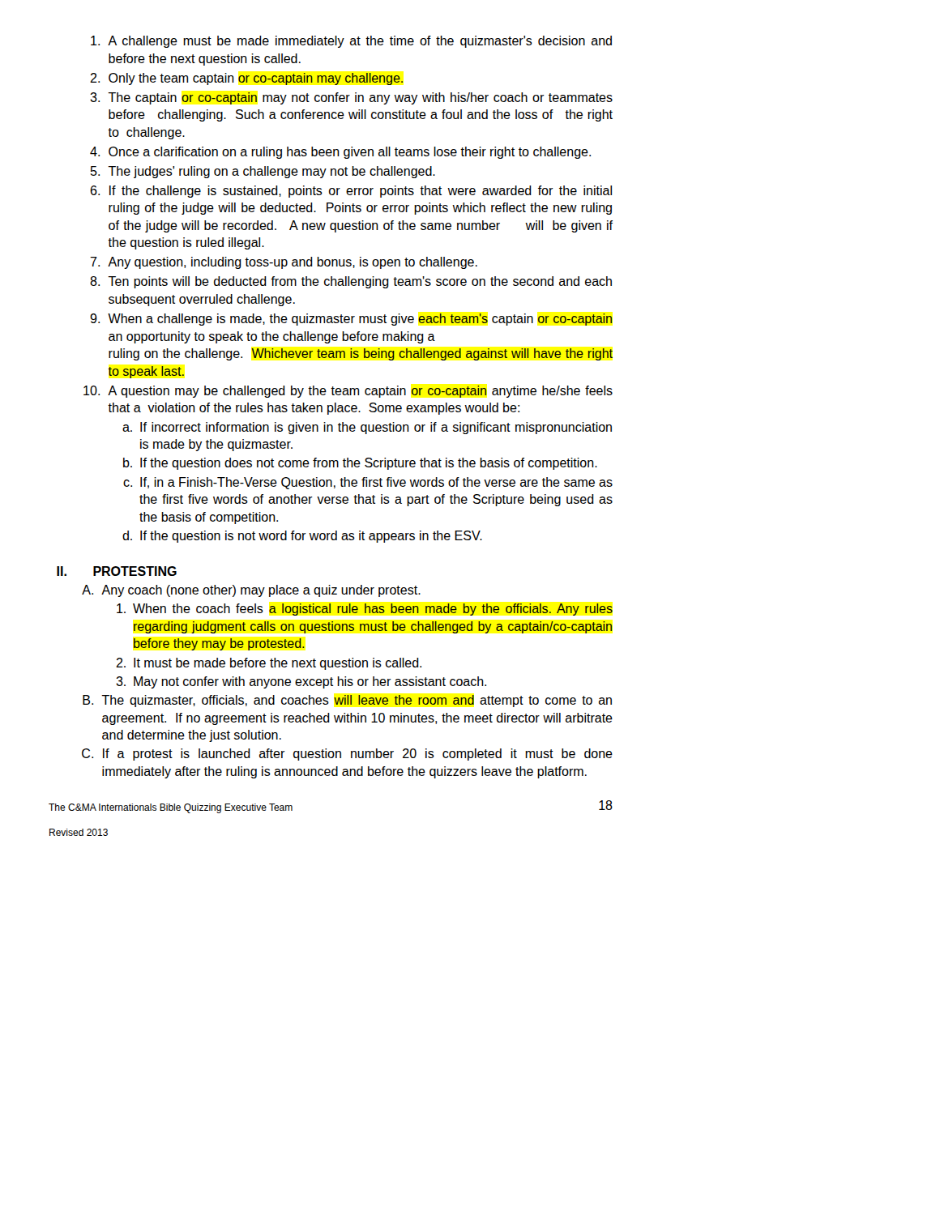A challenge must be made immediately at the time of the quizmaster's decision and before the next question is called.
Only the team captain or co-captain may challenge.
The captain or co-captain may not confer in any way with his/her coach or teammates before challenging. Such a conference will constitute a foul and the loss of the right to challenge.
Once a clarification on a ruling has been given all teams lose their right to challenge.
The judges' ruling on a challenge may not be challenged.
If the challenge is sustained, points or error points that were awarded for the initial ruling of the judge will be deducted. Points or error points which reflect the new ruling of the judge will be recorded. A new question of the same number will be given if the question is ruled illegal.
Any question, including toss-up and bonus, is open to challenge.
Ten points will be deducted from the challenging team's score on the second and each subsequent overruled challenge.
When a challenge is made, the quizmaster must give each team's captain or co-captain an opportunity to speak to the challenge before making a
ruling on the challenge. Whichever team is being challenged against will have the right to speak last.
A question may be challenged by the team captain or co-captain anytime he/she feels that a violation of the rules has taken place. Some examples would be:
If incorrect information is given in the question or if a significant mispronunciation is made by the quizmaster.
If the question does not come from the Scripture that is the basis of competition.
If, in a Finish-The-Verse Question, the first five words of the verse are the same as the first five words of another verse that is a part of the Scripture being used as the basis of competition.
If the question is not word for word as it appears in the ESV.
II. PROTESTING
Any coach (none other) may place a quiz under protest.
When the coach feels a logistical rule has been made by the officials. Any rules regarding judgment calls on questions must be challenged by a captain/co-captain before they may be protested.
It must be made before the next question is called.
May not confer with anyone except his or her assistant coach.
The quizmaster, officials, and coaches will leave the room and attempt to come to an agreement. If no agreement is reached within 10 minutes, the meet director will arbitrate and determine the just solution.
If a protest is launched after question number 20 is completed it must be done immediately after the ruling is announced and before the quizzers leave the platform.
The C&MA Internationals Bible Quizzing Executive Team 18
Revised 2013